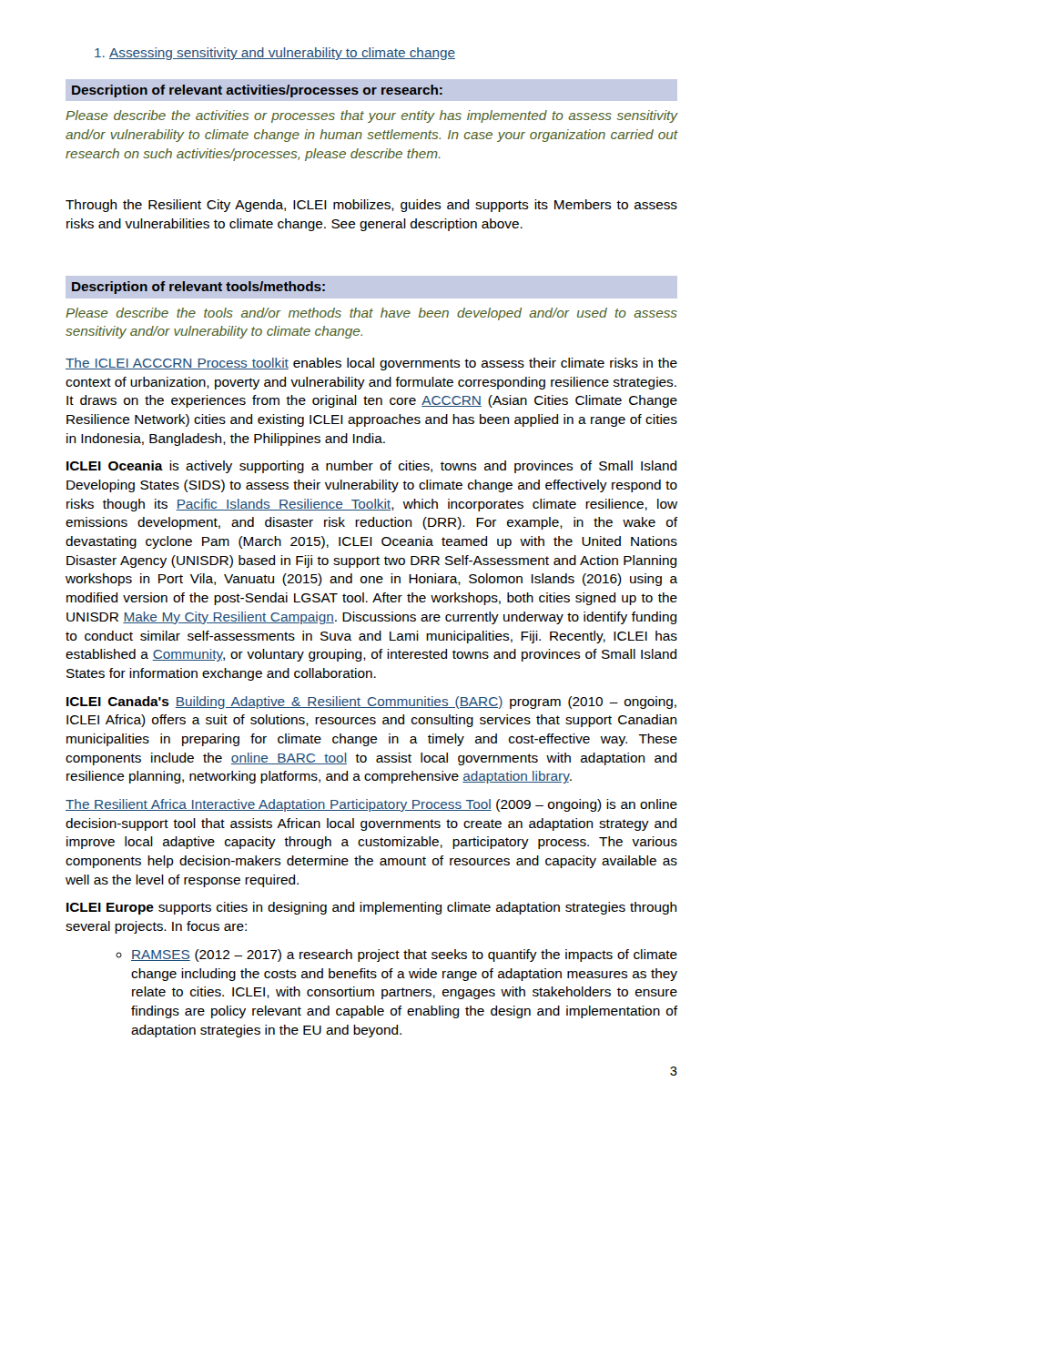Assessing sensitivity and vulnerability to climate change
Description of relevant activities/processes or research:
Please describe the activities or processes that your entity has implemented to assess sensitivity and/or vulnerability to climate change in human settlements. In case your organization carried out research on such activities/processes, please describe them.
Through the Resilient City Agenda, ICLEI mobilizes, guides and supports its Members to assess risks and vulnerabilities to climate change. See general description above.
Description of relevant tools/methods:
Please describe the tools and/or methods that have been developed and/or used to assess sensitivity and/or vulnerability to climate change.
The ICLEI ACCCRN Process toolkit enables local governments to assess their climate risks in the context of urbanization, poverty and vulnerability and formulate corresponding resilience strategies. It draws on the experiences from the original ten core ACCCRN (Asian Cities Climate Change Resilience Network) cities and existing ICLEI approaches and has been applied in a range of cities in Indonesia, Bangladesh, the Philippines and India.
ICLEI Oceania is actively supporting a number of cities, towns and provinces of Small Island Developing States (SIDS) to assess their vulnerability to climate change and effectively respond to risks though its Pacific Islands Resilience Toolkit, which incorporates climate resilience, low emissions development, and disaster risk reduction (DRR). For example, in the wake of devastating cyclone Pam (March 2015), ICLEI Oceania teamed up with the United Nations Disaster Agency (UNISDR) based in Fiji to support two DRR Self-Assessment and Action Planning workshops in Port Vila, Vanuatu (2015) and one in Honiara, Solomon Islands (2016) using a modified version of the post-Sendai LGSAT tool. After the workshops, both cities signed up to the UNISDR Make My City Resilient Campaign. Discussions are currently underway to identify funding to conduct similar self-assessments in Suva and Lami municipalities, Fiji. Recently, ICLEI has established a Community, or voluntary grouping, of interested towns and provinces of Small Island States for information exchange and collaboration.
ICLEI Canada's Building Adaptive & Resilient Communities (BARC) program (2010 – ongoing, ICLEI Africa) offers a suit of solutions, resources and consulting services that support Canadian municipalities in preparing for climate change in a timely and cost-effective way. These components include the online BARC tool to assist local governments with adaptation and resilience planning, networking platforms, and a comprehensive adaptation library.
The Resilient Africa Interactive Adaptation Participatory Process Tool (2009 – ongoing) is an online decision-support tool that assists African local governments to create an adaptation strategy and improve local adaptive capacity through a customizable, participatory process. The various components help decision-makers determine the amount of resources and capacity available as well as the level of response required.
ICLEI Europe supports cities in designing and implementing climate adaptation strategies through several projects. In focus are:
RAMSES (2012 – 2017) a research project that seeks to quantify the impacts of climate change including the costs and benefits of a wide range of adaptation measures as they relate to cities. ICLEI, with consortium partners, engages with stakeholders to ensure findings are policy relevant and capable of enabling the design and implementation of adaptation strategies in the EU and beyond.
3